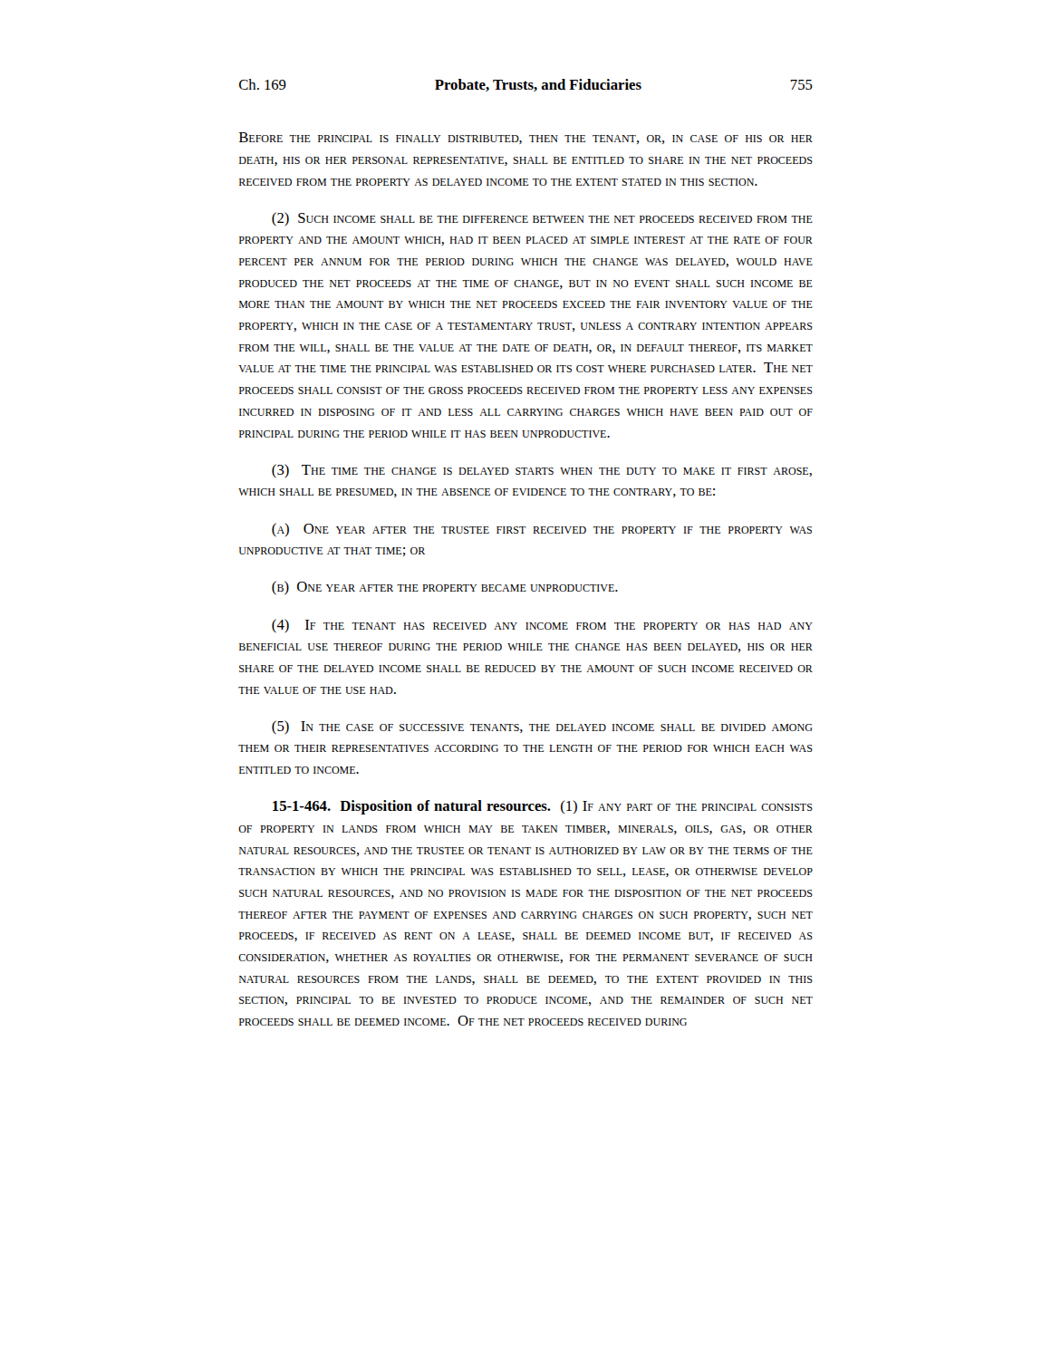Ch. 169 Probate, Trusts, and Fiduciaries 755
Before the principal is finally distributed, then the tenant, or, in case of his or her death, his or her personal representative, shall be entitled to share in the net proceeds received from the property as delayed income to the extent stated in this section.
(2) Such income shall be the difference between the net proceeds received from the property and the amount which, had it been placed at simple interest at the rate of four percent per annum for the period during which the change was delayed, would have produced the net proceeds at the time of change, but in no event shall such income be more than the amount by which the net proceeds exceed the fair inventory value of the property, which in the case of a testamentary trust, unless a contrary intention appears from the will, shall be the value at the date of death, or, in default thereof, its market value at the time the principal was established or its cost where purchased later. The net proceeds shall consist of the gross proceeds received from the property less any expenses incurred in disposing of it and less all carrying charges which have been paid out of principal during the period while it has been unproductive.
(3) The time the change is delayed starts when the duty to make it first arose, which shall be presumed, in the absence of evidence to the contrary, to be:
(a) One year after the trustee first received the property if the property was unproductive at that time; or
(b) One year after the property became unproductive.
(4) If the tenant has received any income from the property or has had any beneficial use thereof during the period while the change has been delayed, his or her share of the delayed income shall be reduced by the amount of such income received or the value of the use had.
(5) In the case of successive tenants, the delayed income shall be divided among them or their representatives according to the length of the period for which each was entitled to income.
15-1-464. Disposition of natural resources. (1) If any part of the principal consists of property in lands from which may be taken timber, minerals, oils, gas, or other natural resources, and the trustee or tenant is authorized by law or by the terms of the transaction by which the principal was established to sell, lease, or otherwise develop such natural resources, and no provision is made for the disposition of the net proceeds thereof after the payment of expenses and carrying charges on such property, such net proceeds, if received as rent on a lease, shall be deemed income but, if received as consideration, whether as royalties or otherwise, for the permanent severance of such natural resources from the lands, shall be deemed, to the extent provided in this section, principal to be invested to produce income, and the remainder of such net proceeds shall be deemed income. Of the net proceeds received during